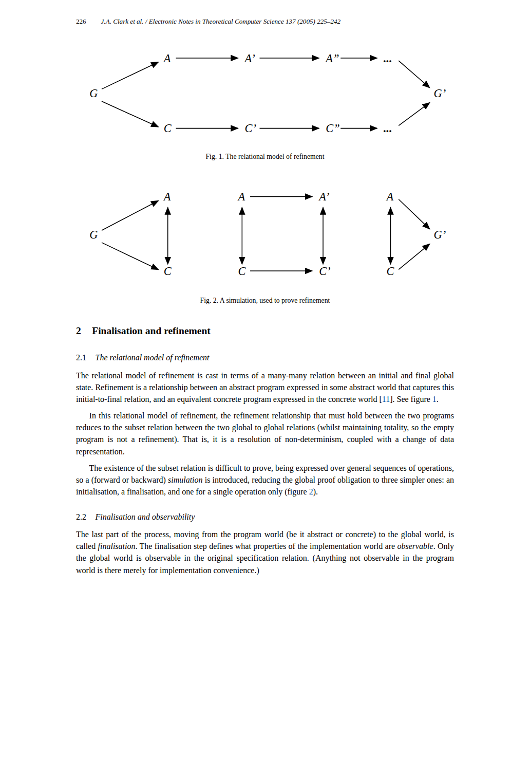226 J.A. Clark et al. / Electronic Notes in Theoretical Computer Science 137 (2005) 225–242
G A A’ A” ... C C’ C” ... G’
Fig. 1. The relational model of refinement
G A A A’ A C C C’ C G’
Fig. 2. A simulation, used to prove refinement
2 Finalisation and refinement
2.1 The relational model of refinement
The relational model of refinement is cast in terms of a many-many relation between an initial and final global state. Refinement is a relationship between an abstract program expressed in some abstract world that captures this initial-to-final relation, and an equivalent concrete program expressed in the concrete world [11]. See figure 1.
In this relational model of refinement, the refinement relationship that must hold between the two programs reduces to the subset relation between the two global to global relations (whilst maintaining totality, so the empty program is not a refinement). That is, it is a resolution of non-determinism, coupled with a change of data representation.
The existence of the subset relation is difficult to prove, being expressed over general sequences of operations, so a (forward or backward) simulation is introduced, reducing the global proof obligation to three simpler ones: an initialisation, a finalisation, and one for a single operation only (figure 2).
2.2 Finalisation and observability
The last part of the process, moving from the program world (be it abstract or concrete) to the global world, is called finalisation. The finalisation step defines what properties of the implementation world are observable. Only the global world is observable in the original specification relation. (Anything not observable in the program world is there merely for implementation convenience.)